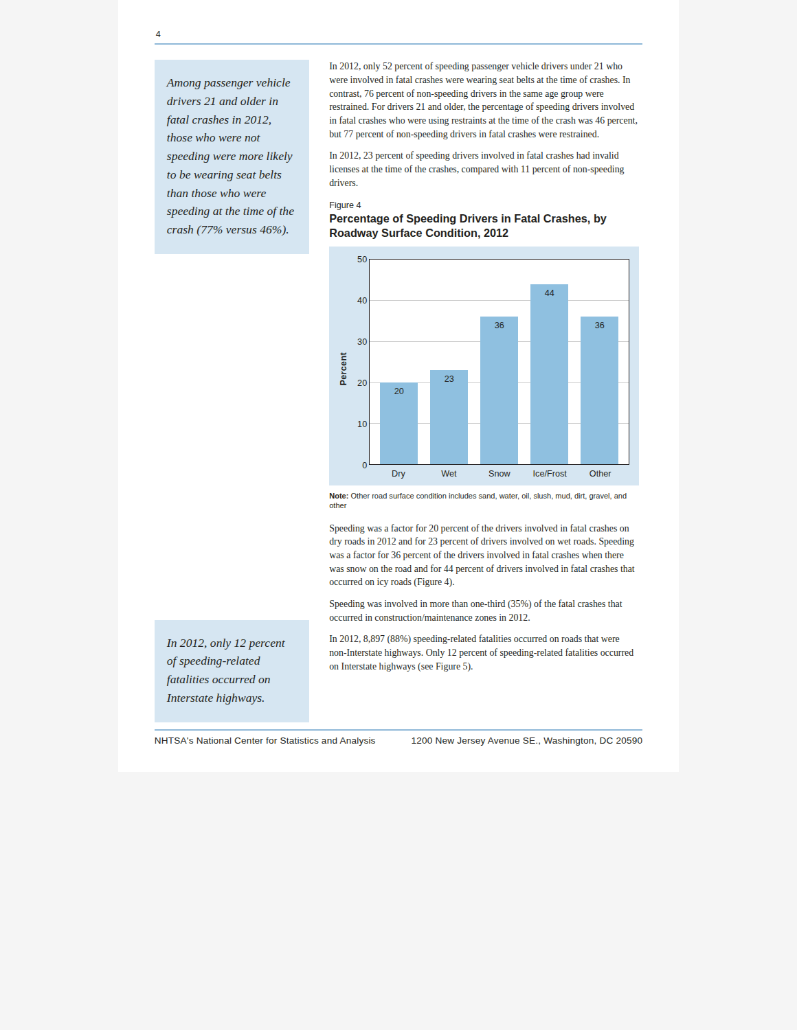4
Among passenger vehicle drivers 21 and older in fatal crashes in 2012, those who were not speeding were more likely to be wearing seat belts than those who were speeding at the time of the crash (77% versus 46%).
In 2012, only 12 percent of speeding-related fatalities occurred on Interstate highways.
In 2012, only 52 percent of speeding passenger vehicle drivers under 21 who were involved in fatal crashes were wearing seat belts at the time of crashes. In contrast, 76 percent of non-speeding drivers in the same age group were restrained. For drivers 21 and older, the percentage of speeding drivers involved in fatal crashes who were using restraints at the time of the crash was 46 percent, but 77 percent of non-speeding drivers in fatal crashes were restrained.
In 2012, 23 percent of speeding drivers involved in fatal crashes had invalid licenses at the time of the crashes, compared with 11 percent of non-speeding drivers.
Figure 4
Percentage of Speeding Drivers in Fatal Crashes, by Roadway Surface Condition, 2012
Percent
50
40
30
20
10
0
20
23
36
44
36
Dry
Wet
Snow
Ice/Frost
Other
Note: Other road surface condition includes sand, water, oil, slush, mud, dirt, gravel, and other
Speeding was a factor for 20 percent of the drivers involved in fatal crashes on dry roads in 2012 and for 23 percent of drivers involved on wet roads. Speeding was a factor for 36 percent of the drivers involved in fatal crashes when there was snow on the road and for 44 percent of drivers involved in fatal crashes that occurred on icy roads (Figure 4).
Speeding was involved in more than one-third (35%) of the fatal crashes that occurred in construction/maintenance zones in 2012.
In 2012, 8,897 (88%) speeding-related fatalities occurred on roads that were non-Interstate highways. Only 12 percent of speeding-related fatalities occurred on Interstate highways (see Figure 5).
NHTSA's National Center for Statistics and Analysis 1200 New Jersey Avenue SE., Washington, DC 20590